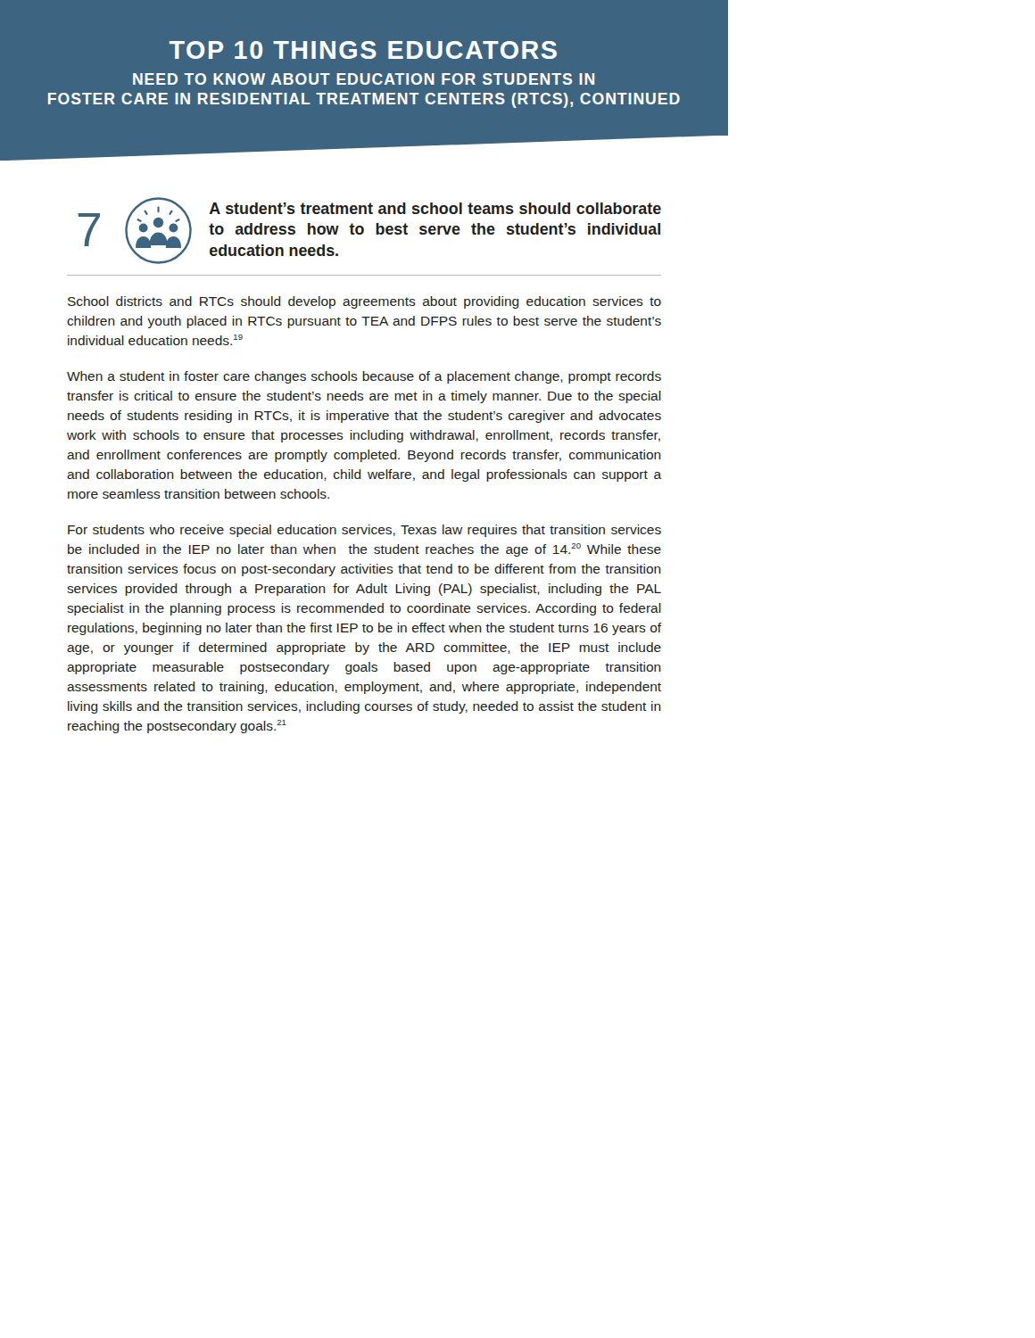Top 10 Things Educators
Need to Know About Education for Students in
Foster Care in Residential Treatment Centers (RTCs), Continued
7
A student’s treatment and school teams should collaborate to address how to best serve the student’s individual education needs.
School districts and RTCs should develop agreements about providing education services to children and youth placed in RTCs pursuant to TEA and DFPS rules to best serve the student’s individual education needs.19
When a student in foster care changes schools because of a placement change, prompt records transfer is critical to ensure the student’s needs are met in a timely manner. Due to the special needs of students residing in RTCs, it is imperative that the student’s caregiver and advocates work with schools to ensure that processes including withdrawal, enrollment, records transfer, and enrollment conferences are promptly completed. Beyond records transfer, communication and collaboration between the education, child welfare, and legal professionals can support a more seamless transition between schools.
For students who receive special education services, Texas law requires that transition services be included in the IEP no later than when the student reaches the age of 14.20 While these transition services focus on post-secondary activities that tend to be different from the transition services provided through a Preparation for Adult Living (PAL) specialist, including the PAL specialist in the planning process is recommended to coordinate services. According to federal regulations, beginning no later than the first IEP to be in effect when the student turns 16 years of age, or younger if determined appropriate by the ARD committee, the IEP must include appropriate measurable postsecondary goals based upon age-appropriate transition assessments related to training, education, employment, and, where appropriate, independent living skills and the transition services, including courses of study, needed to assist the student in reaching the postsecondary goals.21